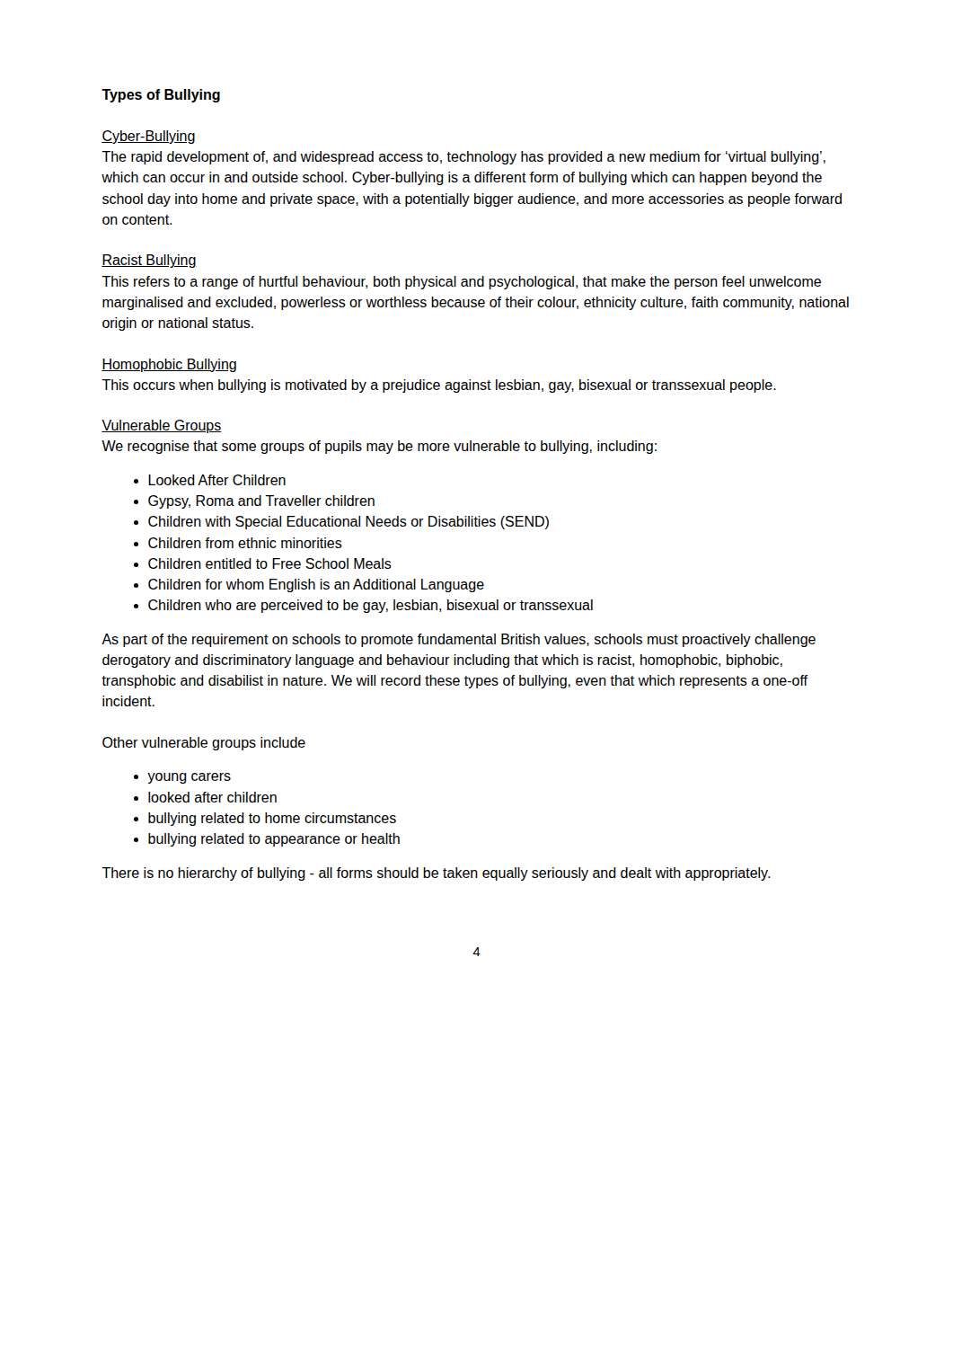Types of Bullying
Cyber-Bullying
The rapid development of, and widespread access to, technology has provided a new medium for ‘virtual bullying’, which can occur in and outside school. Cyber-bullying is a different form of bullying which can happen beyond the school day into home and private space, with a potentially bigger audience, and more accessories as people forward on content.
Racist Bullying
This refers to a range of hurtful behaviour, both physical and psychological, that make the person feel unwelcome marginalised and excluded, powerless or worthless because of their colour, ethnicity culture, faith community, national origin or national status.
Homophobic Bullying
This occurs when bullying is motivated by a prejudice against lesbian, gay, bisexual or transsexual people.
Vulnerable Groups
We recognise that some groups of pupils may be more vulnerable to bullying, including:
Looked After Children
Gypsy, Roma and Traveller children
Children with Special Educational Needs or Disabilities (SEND)
Children from ethnic minorities
Children entitled to Free School Meals
Children for whom English is an Additional Language
Children who are perceived to be gay, lesbian, bisexual or transsexual
As part of the requirement on schools to promote fundamental British values, schools must proactively challenge derogatory and discriminatory language and behaviour including that which is racist, homophobic, biphobic, transphobic and disabilist in nature. We will record these types of bullying, even that which represents a one-off incident.
Other vulnerable groups include
young carers
looked after children
bullying related to home circumstances
bullying related to appearance or health
There is no hierarchy of bullying - all forms should be taken equally seriously and dealt with appropriately.
4